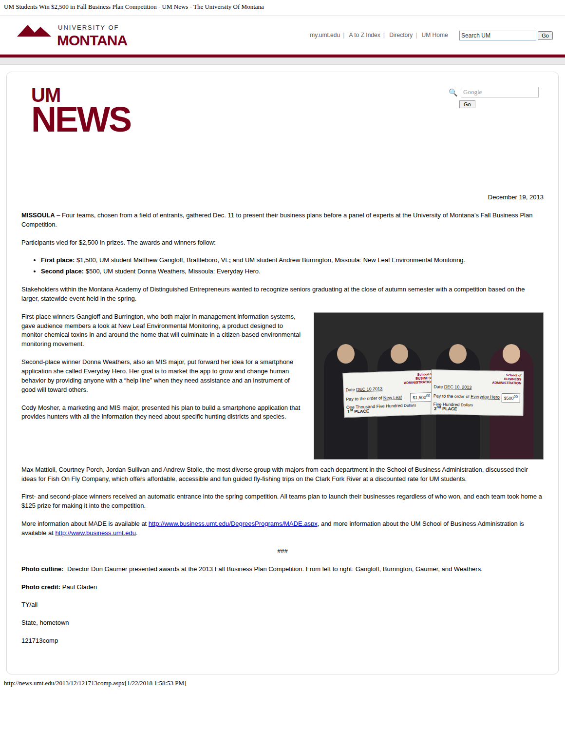UM Students Win $2,500 in Fall Business Plan Competition - UM News - The University Of Montana
UNIVERSITY OF MONTANA
my.umt.edu| A to Z Index| Directory| UM Home
UM
NEWS
🔍Google
December 19, 2013
MISSOULA – Four teams, chosen from a field of entrants, gathered Dec. 11 to present their business plans before a panel of experts at the University of Montana’s Fall Business Plan Competition.
Participants vied for $2,500 in prizes. The awards and winners follow:
First place: $1,500, UM student Matthew Gangloff, Brattleboro, Vt.; and UM student Andrew Burrington, Missoula: New Leaf Environmental Monitoring.
Second place: $500, UM student Donna Weathers, Missoula: Everyday Hero.
Stakeholders within the Montana Academy of Distinguished Entrepreneurs wanted to recognize seniors graduating at the close of autumn semester with a competition based on the larger, statewide event held in the spring.
School of
BUSINESS
ADMINISTRATION
Date DEC 10 2013
Pay to the order of New Leaf
One Thousand Five Hundred Dollars
$1,50000
1st PLACE
School of
BUSINESS
ADMINISTRATION
Date DEC 10, 2013
Pay to the order of Everyday Hero
Five Hundred Dollars
$50000
2nd PLACE
First-place winners Gangloff and Burrington, who both major in management information systems, gave audience members a look at New Leaf Environmental Monitoring, a product designed to monitor chemical toxins in and around the home that will culminate in a citizen-based environmental monitoring movement.
Second-place winner Donna Weathers, also an MIS major, put forward her idea for a smartphone application she called Everyday Hero. Her goal is to market the app to grow and change human behavior by providing anyone with a “help line” when they need assistance and an instrument of good will toward others.
Cody Mosher, a marketing and MIS major, presented his plan to build a smartphone application that provides hunters with all the information they need about specific hunting districts and species.
Max Mattioli, Courtney Porch, Jordan Sullivan and Andrew Stolle, the most diverse group with majors from each department in the School of Business Administration, discussed their ideas for Fish On Fly Company, which offers affordable, accessible and fun guided fly-fishing trips on the Clark Fork River at a discounted rate for UM students.
First- and second-place winners received an automatic entrance into the spring competition. All teams plan to launch their businesses regardless of who won, and each team took home a $125 prize for making it into the competition.
More information about MADE is available at http://www.business.umt.edu/DegreesPrograms/MADE.aspx, and more information about the UM School of Business Administration is available at http://www.business.umt.edu.
###
Photo cutline: Director Don Gaumer presented awards at the 2013 Fall Business Plan Competition. From left to right: Gangloff, Burrington, Gaumer, and Weathers.
Photo credit: Paul Gladen
TY/all
State, hometown
121713comp
http://news.umt.edu/2013/12/121713comp.aspx[1/22/2018 1:58:53 PM]